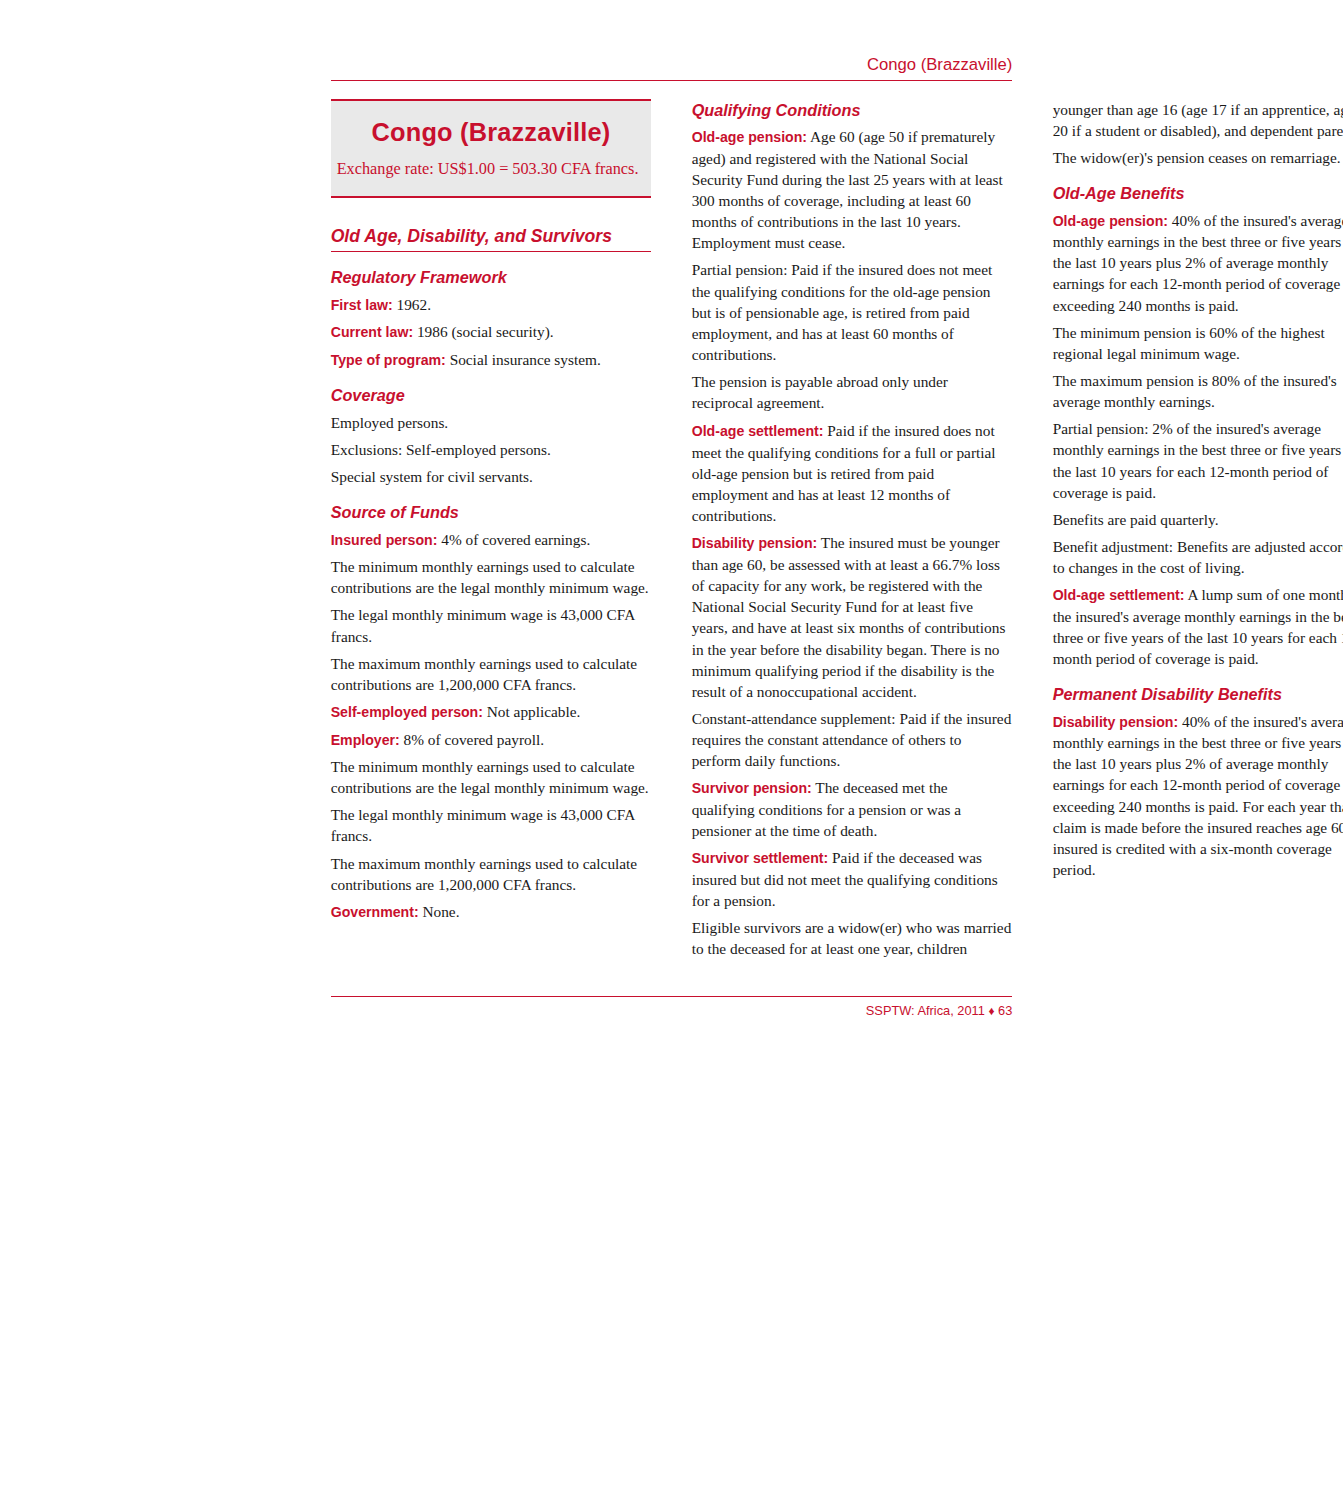Congo (Brazzaville)
Congo (Brazzaville)
Exchange rate: US$1.00 = 503.30 CFA francs.
Old Age, Disability, and Survivors
Regulatory Framework
First law: 1962.
Current law: 1986 (social security).
Type of program: Social insurance system.
Coverage
Employed persons.
Exclusions: Self-employed persons.
Special system for civil servants.
Source of Funds
Insured person: 4% of covered earnings.
The minimum monthly earnings used to calculate contributions are the legal monthly minimum wage.
The legal monthly minimum wage is 43,000 CFA francs.
The maximum monthly earnings used to calculate contributions are 1,200,000 CFA francs.
Self-employed person: Not applicable.
Employer: 8% of covered payroll.
The minimum monthly earnings used to calculate contributions are the legal monthly minimum wage.
The legal monthly minimum wage is 43,000 CFA francs.
The maximum monthly earnings used to calculate contributions are 1,200,000 CFA francs.
Government: None.
Qualifying Conditions
Old-age pension: Age 60 (age 50 if prematurely aged) and registered with the National Social Security Fund during the last 25 years with at least 300 months of coverage, including at least 60 months of contributions in the last 10 years. Employment must cease.
Partial pension: Paid if the insured does not meet the qualifying conditions for the old-age pension but is of pensionable age, is retired from paid employment, and has at least 60 months of contributions.
The pension is payable abroad only under reciprocal agreement.
Old-age settlement: Paid if the insured does not meet the qualifying conditions for a full or partial old-age pension but is retired from paid employment and has at least 12 months of contributions.
Disability pension: The insured must be younger than age 60, be assessed with at least a 66.7% loss of capacity for any work, be registered with the National Social Security Fund for at least five years, and have at least six months of contributions in the year before the disability began. There is no minimum qualifying period if the disability is the result of a nonoccupational accident.
Constant-attendance supplement: Paid if the insured requires the constant attendance of others to perform daily functions.
Survivor pension: The deceased met the qualifying conditions for a pension or was a pensioner at the time of death.
Survivor settlement: Paid if the deceased was insured but did not meet the qualifying conditions for a pension.
Eligible survivors are a widow(er) who was married to the deceased for at least one year, children younger than age 16 (age 17 if an apprentice, age 20 if a student or disabled), and dependent parents.
The widow(er)'s pension ceases on remarriage.
Old-Age Benefits
Old-age pension: 40% of the insured's average monthly earnings in the best three or five years of the last 10 years plus 2% of average monthly earnings for each 12-month period of coverage exceeding 240 months is paid.
The minimum pension is 60% of the highest regional legal minimum wage.
The maximum pension is 80% of the insured's average monthly earnings.
Partial pension: 2% of the insured's average monthly earnings in the best three or five years of the last 10 years for each 12-month period of coverage is paid.
Benefits are paid quarterly.
Benefit adjustment: Benefits are adjusted according to changes in the cost of living.
Old-age settlement: A lump sum of one month of the insured's average monthly earnings in the best three or five years of the last 10 years for each 12-month period of coverage is paid.
Permanent Disability Benefits
Disability pension: 40% of the insured's average monthly earnings in the best three or five years of the last 10 years plus 2% of average monthly earnings for each 12-month period of coverage exceeding 240 months is paid. For each year that a claim is made before the insured reaches age 60, the insured is credited with a six-month coverage period.
SSPTW: Africa, 2011 ♦ 63